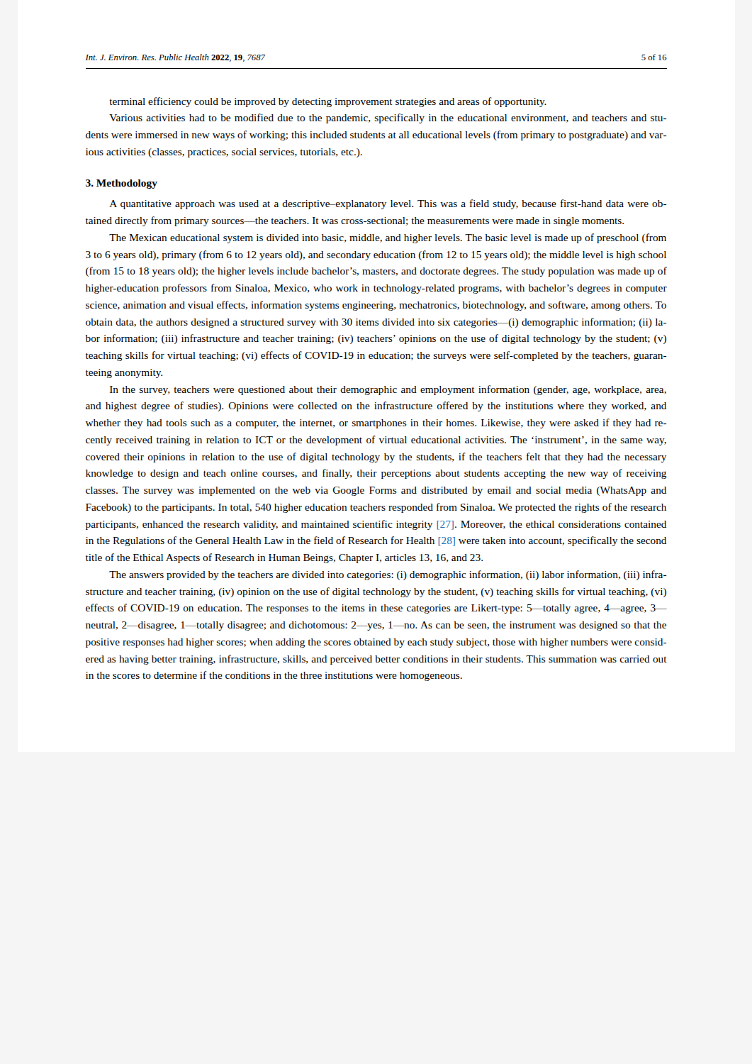Int. J. Environ. Res. Public Health 2022, 19, 7687 5 of 16
terminal efficiency could be improved by detecting improvement strategies and areas of opportunity.
Various activities had to be modified due to the pandemic, specifically in the educational environment, and teachers and students were immersed in new ways of working; this included students at all educational levels (from primary to postgraduate) and various activities (classes, practices, social services, tutorials, etc.).
3. Methodology
A quantitative approach was used at a descriptive–explanatory level. This was a field study, because first-hand data were obtained directly from primary sources—the teachers. It was cross-sectional; the measurements were made in single moments.
The Mexican educational system is divided into basic, middle, and higher levels. The basic level is made up of preschool (from 3 to 6 years old), primary (from 6 to 12 years old), and secondary education (from 12 to 15 years old); the middle level is high school (from 15 to 18 years old); the higher levels include bachelor’s, masters, and doctorate degrees. The study population was made up of higher-education professors from Sinaloa, Mexico, who work in technology-related programs, with bachelor’s degrees in computer science, animation and visual effects, information systems engineering, mechatronics, biotechnology, and software, among others. To obtain data, the authors designed a structured survey with 30 items divided into six categories—(i) demographic information; (ii) labor information; (iii) infrastructure and teacher training; (iv) teachers’ opinions on the use of digital technology by the student; (v) teaching skills for virtual teaching; (vi) effects of COVID-19 in education; the surveys were self-completed by the teachers, guaranteeing anonymity.
In the survey, teachers were questioned about their demographic and employment information (gender, age, workplace, area, and highest degree of studies). Opinions were collected on the infrastructure offered by the institutions where they worked, and whether they had tools such as a computer, the internet, or smartphones in their homes. Likewise, they were asked if they had recently received training in relation to ICT or the development of virtual educational activities. The ‘instrument’, in the same way, covered their opinions in relation to the use of digital technology by the students, if the teachers felt that they had the necessary knowledge to design and teach online courses, and finally, their perceptions about students accepting the new way of receiving classes. The survey was implemented on the web via Google Forms and distributed by email and social media (WhatsApp and Facebook) to the participants. In total, 540 higher education teachers responded from Sinaloa. We protected the rights of the research participants, enhanced the research validity, and maintained scientific integrity [27]. Moreover, the ethical considerations contained in the Regulations of the General Health Law in the field of Research for Health [28] were taken into account, specifically the second title of the Ethical Aspects of Research in Human Beings, Chapter I, articles 13, 16, and 23.
The answers provided by the teachers are divided into categories: (i) demographic information, (ii) labor information, (iii) infrastructure and teacher training, (iv) opinion on the use of digital technology by the student, (v) teaching skills for virtual teaching, (vi) effects of COVID-19 on education. The responses to the items in these categories are Likert-type: 5—totally agree, 4—agree, 3—neutral, 2—disagree, 1—totally disagree; and dichotomous: 2—yes, 1—no. As can be seen, the instrument was designed so that the positive responses had higher scores; when adding the scores obtained by each study subject, those with higher numbers were considered as having better training, infrastructure, skills, and perceived better conditions in their students. This summation was carried out in the scores to determine if the conditions in the three institutions were homogeneous.